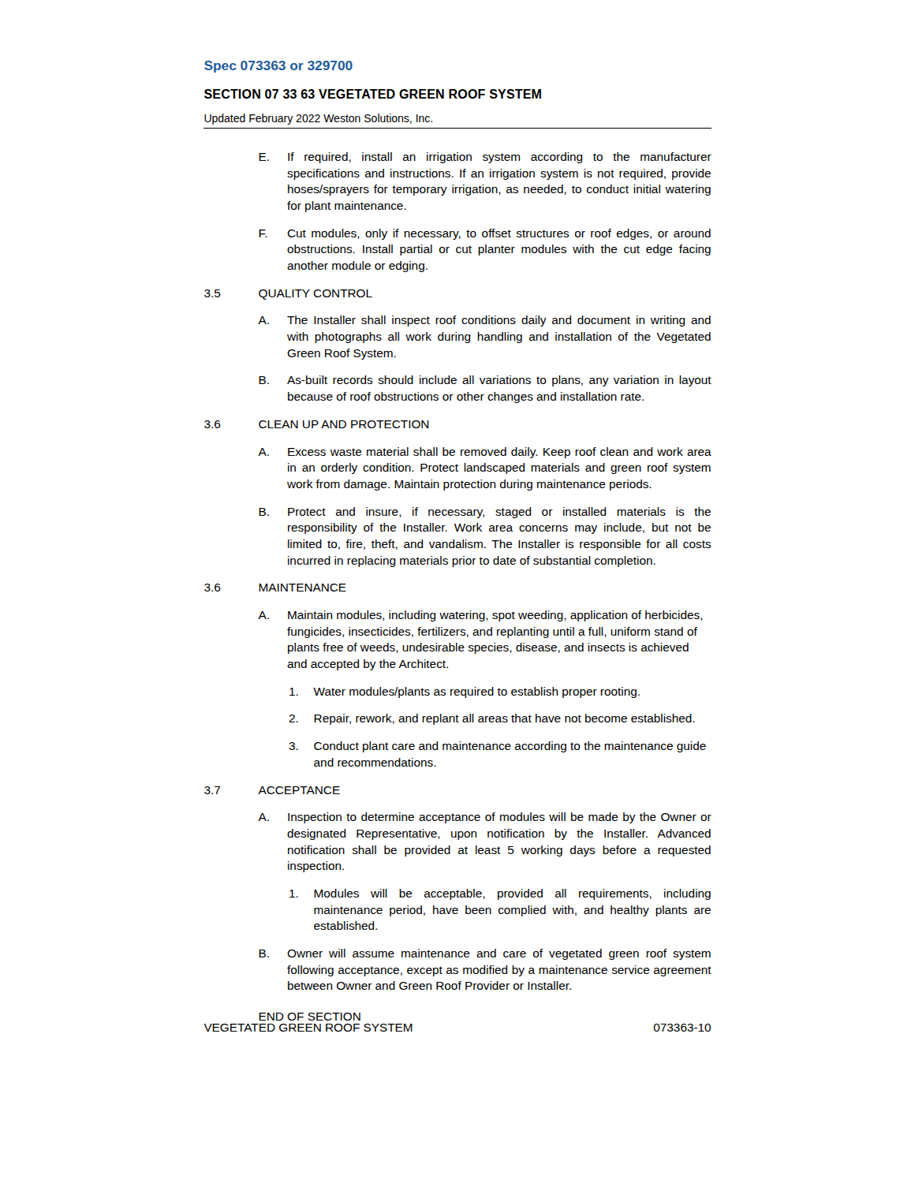Spec 073363 or 329700
SECTION 07 33 63 VEGETATED GREEN ROOF SYSTEM
Updated February 2022 Weston Solutions, Inc.
E.
If required, install an irrigation system according to the manufacturer specifications and instructions. If an irrigation system is not required, provide hoses/sprayers for temporary irrigation, as needed, to conduct initial watering for plant maintenance.
F.
Cut modules, only if necessary, to offset structures or roof edges, or around obstructions. Install partial or cut planter modules with the cut edge facing another module or edging.
3.5
QUALITY CONTROL
A.
The Installer shall inspect roof conditions daily and document in writing and with photographs all work during handling and installation of the Vegetated Green Roof System.
B.
As-built records should include all variations to plans, any variation in layout because of roof obstructions or other changes and installation rate.
3.6
CLEAN UP AND PROTECTION
A.
Excess waste material shall be removed daily. Keep roof clean and work area in an orderly condition. Protect landscaped materials and green roof system work from damage. Maintain protection during maintenance periods.
B.
Protect and insure, if necessary, staged or installed materials is the responsibility of the Installer. Work area concerns may include, but not be limited to, fire, theft, and vandalism. The Installer is responsible for all costs incurred in replacing materials prior to date of substantial completion.
3.6
MAINTENANCE
A.
Maintain modules, including watering, spot weeding, application of herbicides, fungicides, insecticides, fertilizers, and replanting until a full, uniform stand of plants free of weeds, undesirable species, disease, and insects is achieved and accepted by the Architect.
1.
Water modules/plants as required to establish proper rooting.
2.
Repair, rework, and replant all areas that have not become established.
3.
Conduct plant care and maintenance according to the maintenance guide and recommendations.
3.7
ACCEPTANCE
A.
Inspection to determine acceptance of modules will be made by the Owner or designated Representative, upon notification by the Installer. Advanced notification shall be provided at least 5 working days before a requested inspection.
1.
Modules will be acceptable, provided all requirements, including maintenance period, have been complied with, and healthy plants are established.
B.
Owner will assume maintenance and care of vegetated green roof system following acceptance, except as modified by a maintenance service agreement between Owner and Green Roof Provider or Installer.
END OF SECTION
VEGETATED GREEN ROOF SYSTEM
073363-10